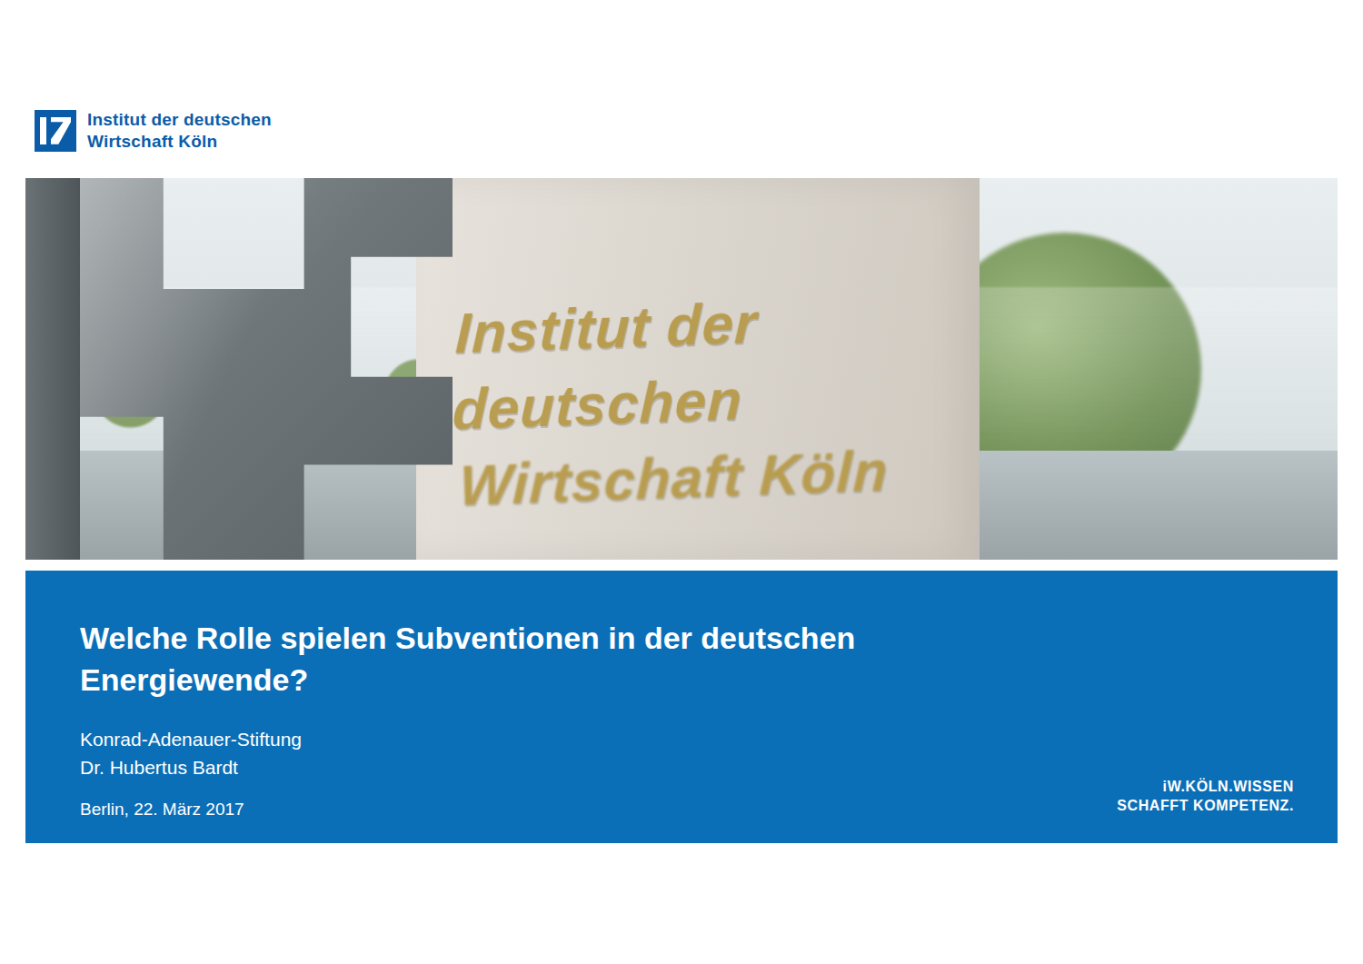Institut der deutschen
Wirtschaft Köln
Institut der deutschen Wirtschaft Köln
Welche Rolle spielen Subventionen in der deutschen
Energiewende?
Konrad-Adenauer-Stiftung
Dr. Hubertus Bardt
Berlin, 22. März 2017
iW.KÖLN.WISSEN SCHAFFT KOMPETENZ.